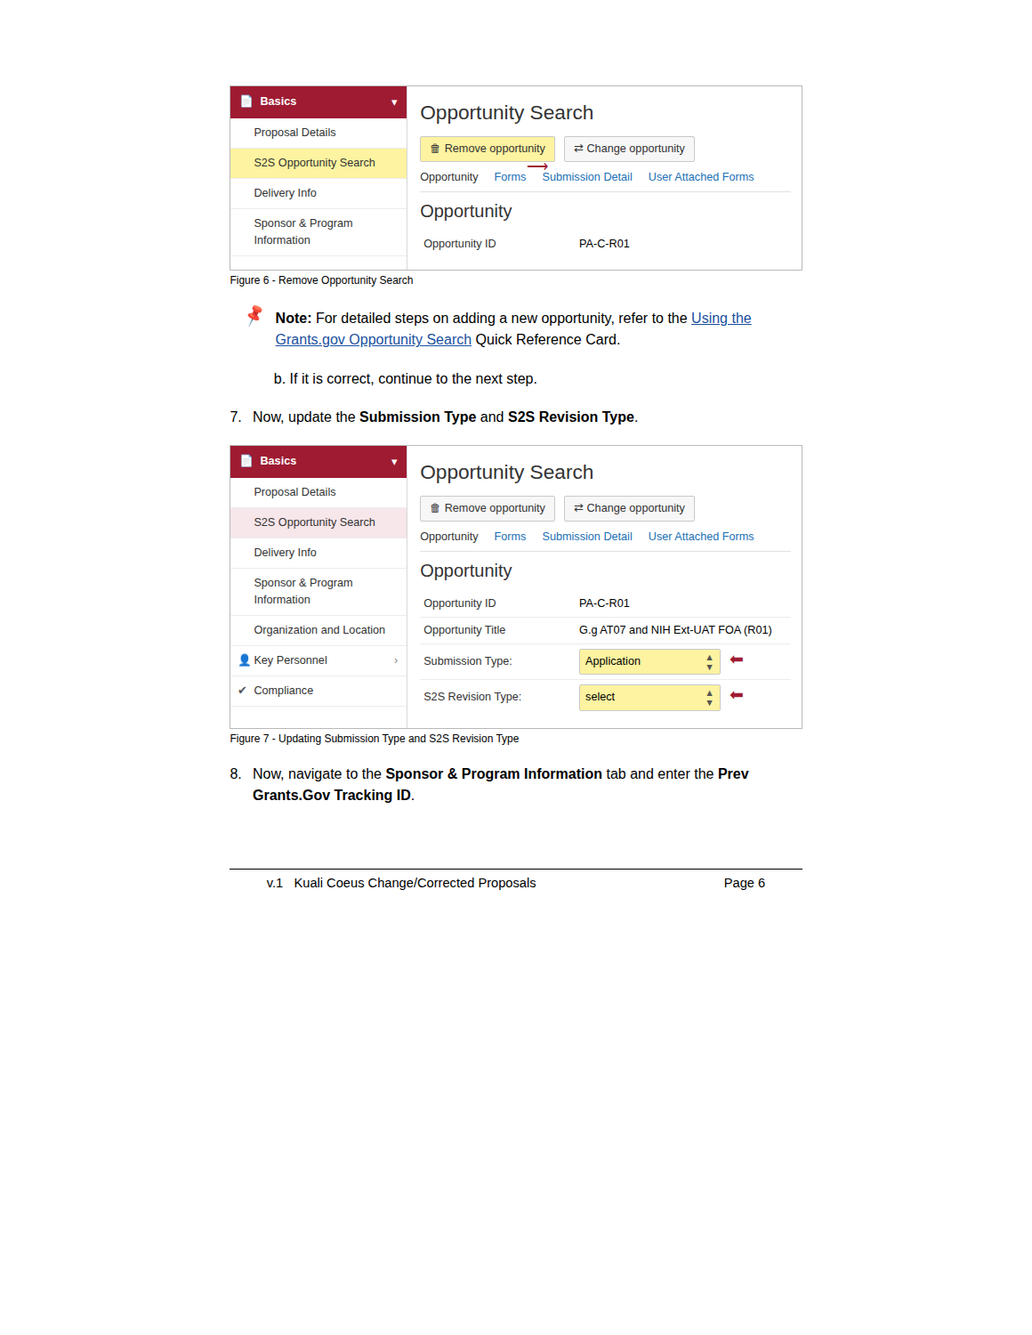📄 Basics▾
Proposal Details
S2S Opportunity Search
Delivery Info
Sponsor & Program Information
Opportunity Search
🗑 Remove opportunity ⇄ Change opportunity ⟶
Opportunity Forms Submission Detail User Attached Forms
Opportunity
| Opportunity ID | PA-C-R01 |
Figure 6 - Remove Opportunity Search
📌 Note: For detailed steps on adding a new opportunity, refer to the Using the Grants.gov Opportunity Search Quick Reference Card.
If it is correct, continue to the next step.
7. Now, update the Submission Type and S2S Revision Type.
📄 Basics▾
Proposal Details
S2S Opportunity Search
Delivery Info
Sponsor & Program Information
Organization and Location
Key Personnel›
Compliance
Opportunity Search
🗑 Remove opportunity ⇄ Change opportunity
Opportunity Forms Submission Detail User Attached Forms
Opportunity
| Opportunity ID | PA-C-R01 |
| Opportunity Title | G.g AT07 and NIH Ext-UAT FOA (R01) |
| Submission Type: | Application ▲ ▼ ⬅ |
| S2S Revision Type: | select ▲ ▼ ⬅ |
Figure 7 - Updating Submission Type and S2S Revision Type
8. Now, navigate to the Sponsor & Program Information tab and enter the Prev Grants.Gov Tracking ID.
v.1 Kuali Coeus Change/Corrected Proposals Page 6